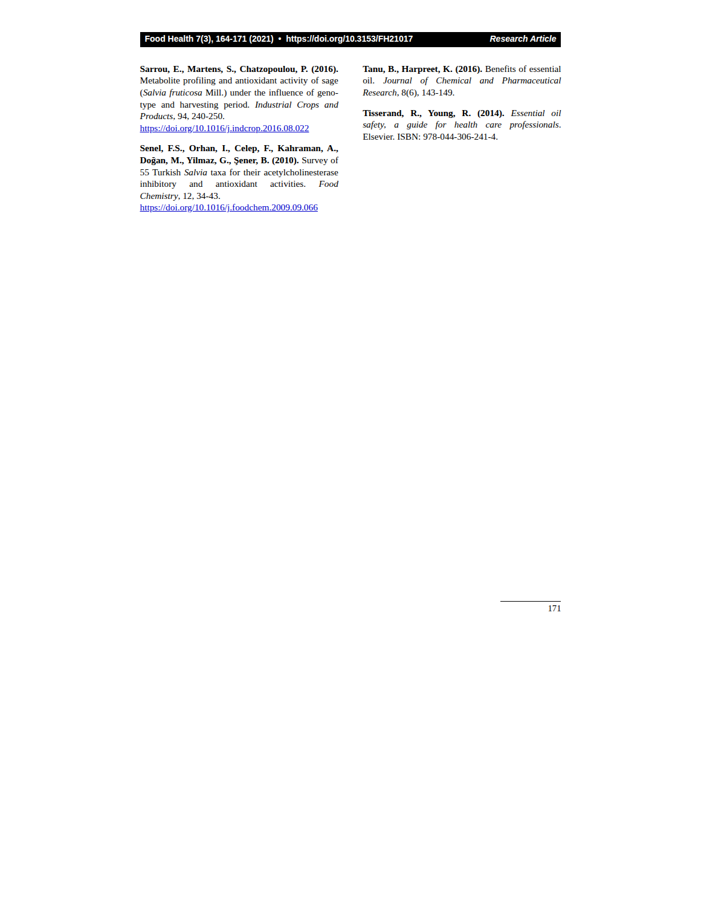Food Health 7(3), 164-171 (2021) • https://doi.org/10.3153/FH21017
Research Article
Sarrou, E., Martens, S., Chatzopoulou, P. (2016). Metabolite profiling and antioxidant activity of sage (Salvia fruticosa Mill.) under the influence of genotype and harvesting period. Industrial Crops and Products, 94, 240-250.
https://doi.org/10.1016/j.indcrop.2016.08.022
Senel, F.S., Orhan, I., Celep, F., Kahraman, A., Doğan, M., Yilmaz, G., Şener, B. (2010). Survey of 55 Turkish Salvia taxa for their acetylcholinesterase inhibitory and antioxidant activities. Food Chemistry, 12, 34-43.
https://doi.org/10.1016/j.foodchem.2009.09.066
Tanu, B., Harpreet, K. (2016). Benefits of essential oil. Journal of Chemical and Pharmaceutical Research, 8(6), 143-149.
Tisserand, R., Young, R. (2014). Essential oil safety, a guide for health care professionals. Elsevier. ISBN: 978-044-306-241-4.
171